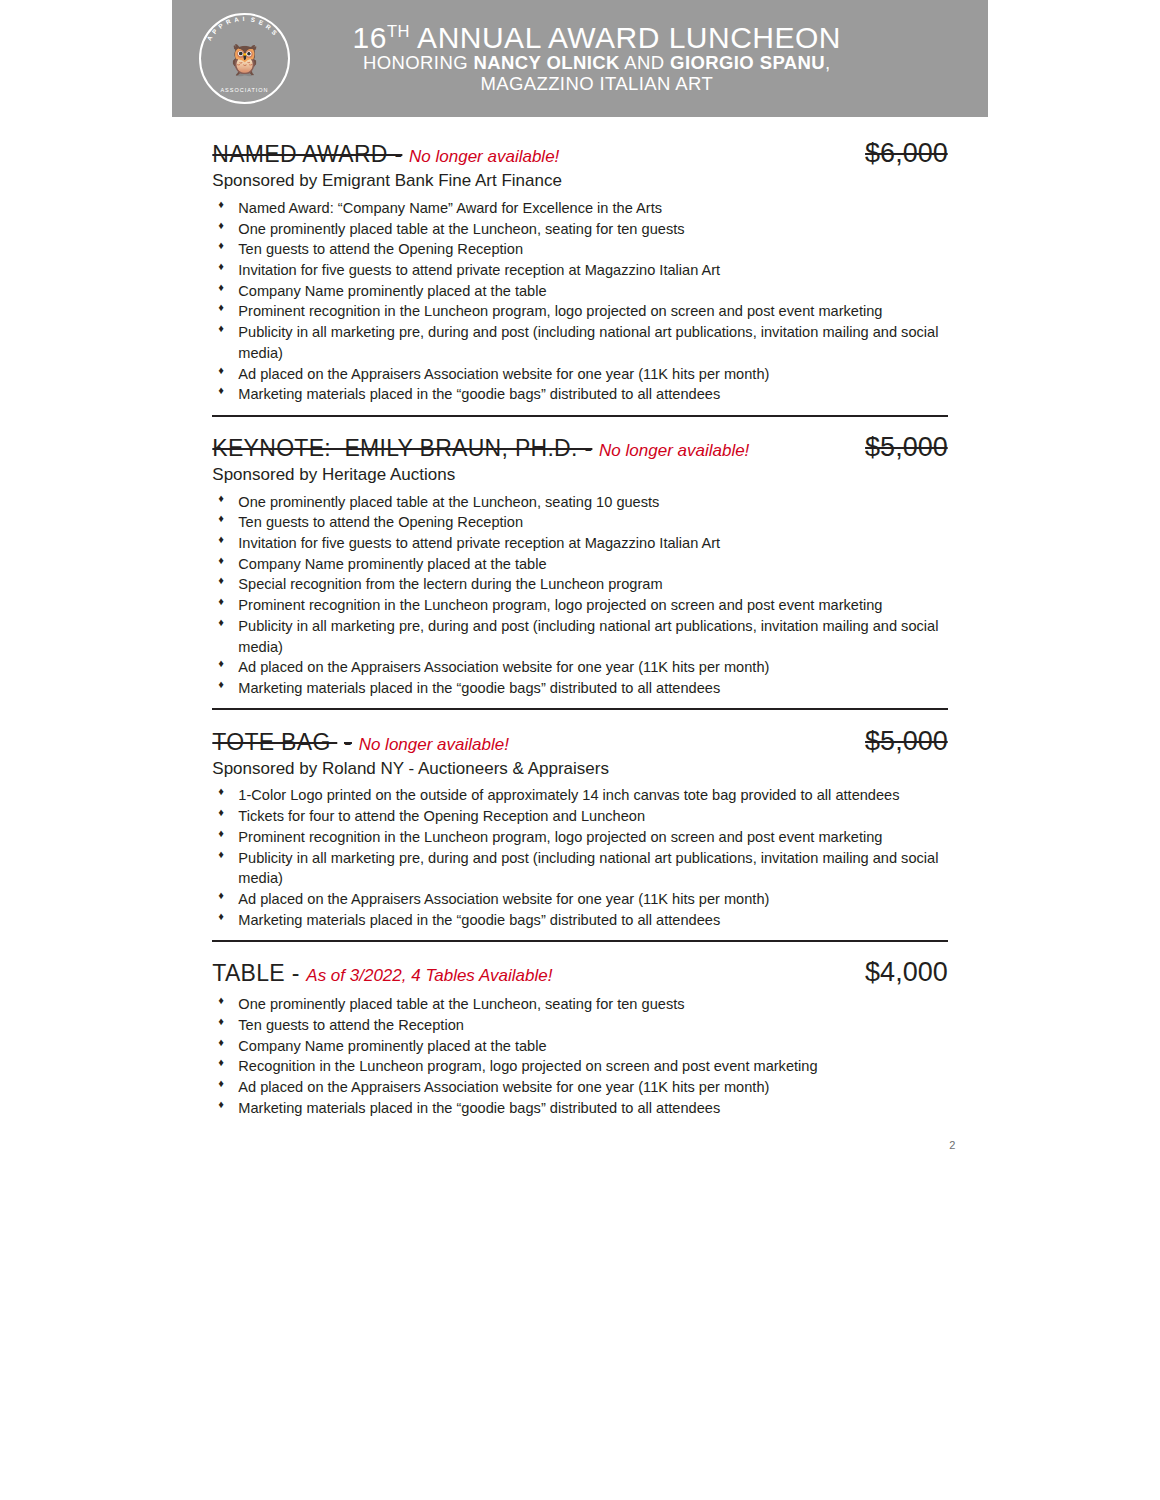A P P R A I S E R S
🦉
ASSOCIATION
16TH ANNUAL AWARD LUNCHEON
HONORING NANCY OLNICK AND GIORGIO SPANU,
MAGAZZINO ITALIAN ART
NAMED AWARD - No longer available!
$6,000
Sponsored by Emigrant Bank Fine Art Finance
Named Award: “Company Name” Award for Excellence in the Arts
One prominently placed table at the Luncheon, seating for ten guests
Ten guests to attend the Opening Reception
Invitation for five guests to attend private reception at Magazzino Italian Art
Company Name prominently placed at the table
Prominent recognition in the Luncheon program, logo projected on screen and post event marketing
Publicity in all marketing pre, during and post (including national art publications, invitation mailing and social media)
Ad placed on the Appraisers Association website for one year (11K hits per month)
Marketing materials placed in the “goodie bags” distributed to all attendees
KEYNOTE: EMILY BRAUN, PH.D. - No longer available!
$5,000
Sponsored by Heritage Auctions
One prominently placed table at the Luncheon, seating 10 guests
Ten guests to attend the Opening Reception
Invitation for five guests to attend private reception at Magazzino Italian Art
Company Name prominently placed at the table
Special recognition from the lectern during the Luncheon program
Prominent recognition in the Luncheon program, logo projected on screen and post event marketing
Publicity in all marketing pre, during and post (including national art publications, invitation mailing and social media)
Ad placed on the Appraisers Association website for one year (11K hits per month)
Marketing materials placed in the “goodie bags” distributed to all attendees
TOTE BAG - No longer available!
$5,000
Sponsored by Roland NY - Auctioneers & Appraisers
1-Color Logo printed on the outside of approximately 14 inch canvas tote bag provided to all attendees
Tickets for four to attend the Opening Reception and Luncheon
Prominent recognition in the Luncheon program, logo projected on screen and post event marketing
Publicity in all marketing pre, during and post (including national art publications, invitation mailing and social media)
Ad placed on the Appraisers Association website for one year (11K hits per month)
Marketing materials placed in the “goodie bags” distributed to all attendees
TABLE - As of 3/2022, 4 Tables Available!
$4,000
One prominently placed table at the Luncheon, seating for ten guests
Ten guests to attend the Reception
Company Name prominently placed at the table
Recognition in the Luncheon program, logo projected on screen and post event marketing
Ad placed on the Appraisers Association website for one year (11K hits per month)
Marketing materials placed in the “goodie bags” distributed to all attendees
2